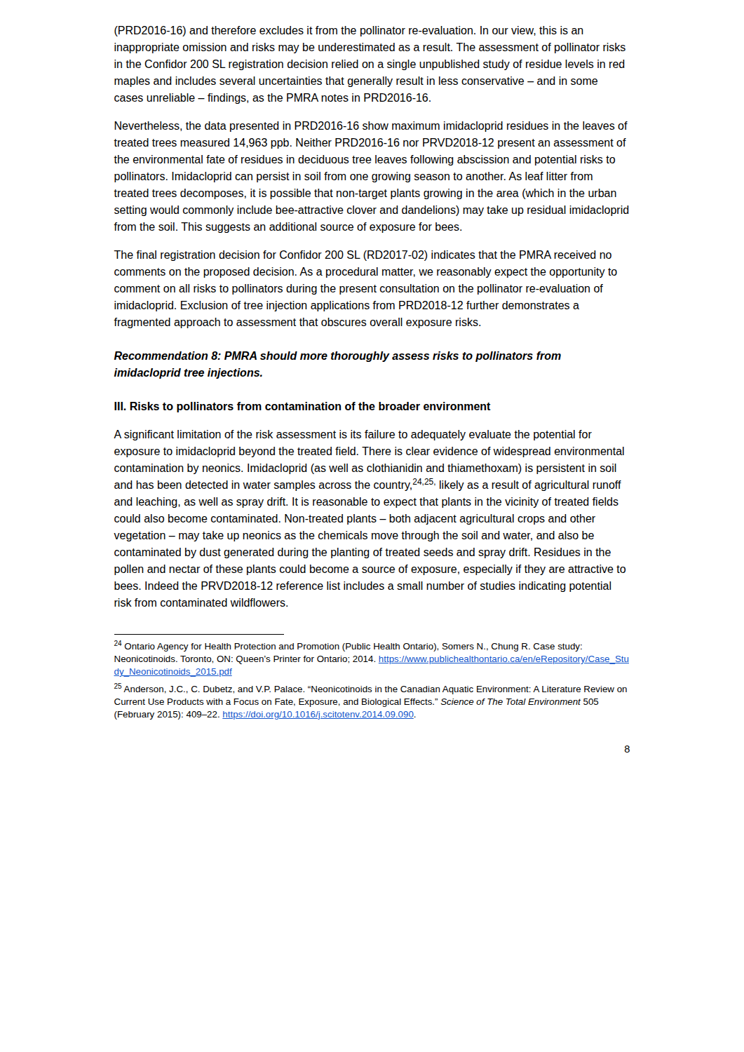(PRD2016-16) and therefore excludes it from the pollinator re-evaluation. In our view, this is an inappropriate omission and risks may be underestimated as a result. The assessment of pollinator risks in the Confidor 200 SL registration decision relied on a single unpublished study of residue levels in red maples and includes several uncertainties that generally result in less conservative – and in some cases unreliable – findings, as the PMRA notes in PRD2016-16.
Nevertheless, the data presented in PRD2016-16 show maximum imidacloprid residues in the leaves of treated trees measured 14,963 ppb. Neither PRD2016-16 nor PRVD2018-12 present an assessment of the environmental fate of residues in deciduous tree leaves following abscission and potential risks to pollinators. Imidacloprid can persist in soil from one growing season to another. As leaf litter from treated trees decomposes, it is possible that non-target plants growing in the area (which in the urban setting would commonly include bee-attractive clover and dandelions) may take up residual imidacloprid from the soil. This suggests an additional source of exposure for bees.
The final registration decision for Confidor 200 SL (RD2017-02) indicates that the PMRA received no comments on the proposed decision. As a procedural matter, we reasonably expect the opportunity to comment on all risks to pollinators during the present consultation on the pollinator re-evaluation of imidacloprid. Exclusion of tree injection applications from PRD2018-12 further demonstrates a fragmented approach to assessment that obscures overall exposure risks.
Recommendation 8: PMRA should more thoroughly assess risks to pollinators from imidacloprid tree injections.
III. Risks to pollinators from contamination of the broader environment
A significant limitation of the risk assessment is its failure to adequately evaluate the potential for exposure to imidacloprid beyond the treated field. There is clear evidence of widespread environmental contamination by neonics. Imidacloprid (as well as clothianidin and thiamethoxam) is persistent in soil and has been detected in water samples across the country,24,25, likely as a result of agricultural runoff and leaching, as well as spray drift. It is reasonable to expect that plants in the vicinity of treated fields could also become contaminated. Non-treated plants – both adjacent agricultural crops and other vegetation – may take up neonics as the chemicals move through the soil and water, and also be contaminated by dust generated during the planting of treated seeds and spray drift. Residues in the pollen and nectar of these plants could become a source of exposure, especially if they are attractive to bees. Indeed the PRVD2018-12 reference list includes a small number of studies indicating potential risk from contaminated wildflowers.
24 Ontario Agency for Health Protection and Promotion (Public Health Ontario), Somers N., Chung R. Case study: Neonicotinoids. Toronto, ON: Queen’s Printer for Ontario; 2014. https://www.publichealthontario.ca/en/eRepository/Case_Study_Neonicotinoids_2015.pdf
25 Anderson, J.C., C. Dubetz, and V.P. Palace. “Neonicotinoids in the Canadian Aquatic Environment: A Literature Review on Current Use Products with a Focus on Fate, Exposure, and Biological Effects.” Science of The Total Environment 505 (February 2015): 409–22. https://doi.org/10.1016/j.scitotenv.2014.09.090.
8